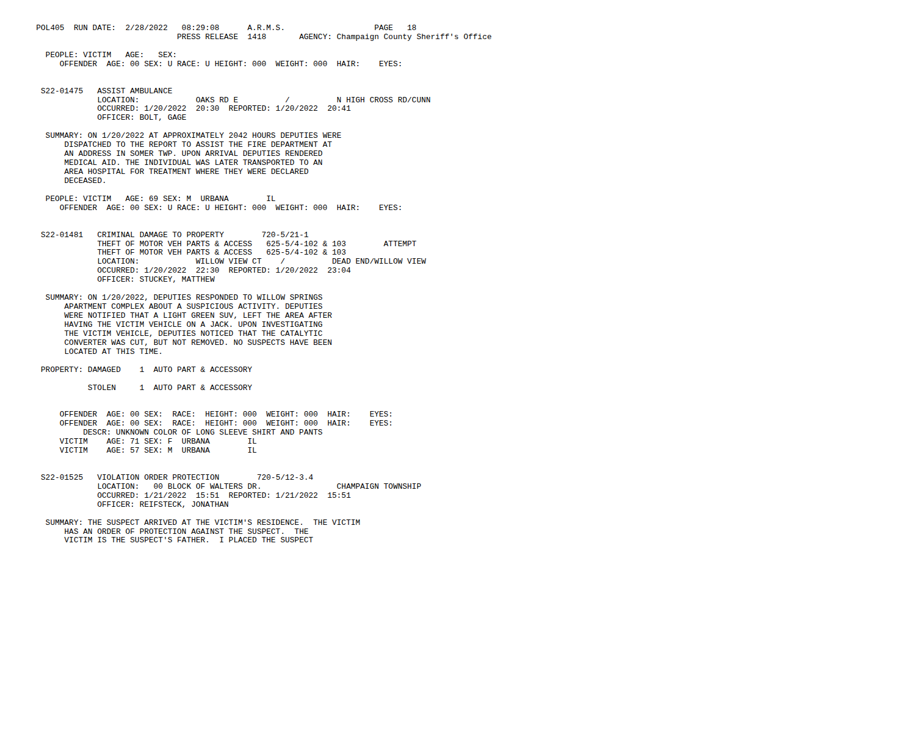POL405  RUN DATE:  2/28/2022   08:29:08      A.R.M.S.                   PAGE   18
                              PRESS RELEASE  1418       AGENCY: Champaign County Sheriff's Office

  PEOPLE: VICTIM   AGE:   SEX:
     OFFENDER  AGE: 00 SEX: U RACE: U HEIGHT: 000  WEIGHT: 000  HAIR:    EYES:


 S22-01475   ASSIST AMBULANCE
             LOCATION:            OAKS RD E          /          N HIGH CROSS RD/CUNN
             OCCURRED: 1/20/2022  20:30  REPORTED: 1/20/2022  20:41
             OFFICER: BOLT, GAGE

  SUMMARY: ON 1/20/2022 AT APPROXIMATELY 2042 HOURS DEPUTIES WERE
      DISPATCHED TO THE REPORT TO ASSIST THE FIRE DEPARTMENT AT
      AN ADDRESS IN SOMER TWP. UPON ARRIVAL DEPUTIES RENDERED
      MEDICAL AID. THE INDIVIDUAL WAS LATER TRANSPORTED TO AN
      AREA HOSPITAL FOR TREATMENT WHERE THEY WERE DECLARED
      DECEASED.

  PEOPLE: VICTIM   AGE: 69 SEX: M  URBANA        IL
     OFFENDER  AGE: 00 SEX: U RACE: U HEIGHT: 000  WEIGHT: 000  HAIR:    EYES:


 S22-01481   CRIMINAL DAMAGE TO PROPERTY        720-5/21-1
             THEFT OF MOTOR VEH PARTS & ACCESS   625-5/4-102 & 103        ATTEMPT
             THEFT OF MOTOR VEH PARTS & ACCESS   625-5/4-102 & 103
             LOCATION:            WILLOW VIEW CT    /          DEAD END/WILLOW VIEW
             OCCURRED: 1/20/2022  22:30  REPORTED: 1/20/2022  23:04
             OFFICER: STUCKEY, MATTHEW

  SUMMARY: ON 1/20/2022, DEPUTIES RESPONDED TO WILLOW SPRINGS
      APARTMENT COMPLEX ABOUT A SUSPICIOUS ACTIVITY. DEPUTIES
      WERE NOTIFIED THAT A LIGHT GREEN SUV, LEFT THE AREA AFTER
      HAVING THE VICTIM VEHICLE ON A JACK. UPON INVESTIGATING
      THE VICTIM VEHICLE, DEPUTIES NOTICED THAT THE CATALYTIC
      CONVERTER WAS CUT, BUT NOT REMOVED. NO SUSPECTS HAVE BEEN
      LOCATED AT THIS TIME.

 PROPERTY: DAMAGED    1  AUTO PART & ACCESSORY

           STOLEN     1  AUTO PART & ACCESSORY


     OFFENDER  AGE: 00 SEX:  RACE:  HEIGHT: 000  WEIGHT: 000  HAIR:    EYES:
     OFFENDER  AGE: 00 SEX:  RACE:  HEIGHT: 000  WEIGHT: 000  HAIR:    EYES:
          DESCR: UNKNOWN COLOR OF LONG SLEEVE SHIRT AND PANTS
     VICTIM    AGE: 71 SEX: F  URBANA        IL
     VICTIM    AGE: 57 SEX: M  URBANA        IL


 S22-01525   VIOLATION ORDER PROTECTION        720-5/12-3.4
             LOCATION:   00 BLOCK OF WALTERS DR.                CHAMPAIGN TOWNSHIP
             OCCURRED: 1/21/2022  15:51  REPORTED: 1/21/2022  15:51
             OFFICER: REIFSTECK, JONATHAN

  SUMMARY: THE SUSPECT ARRIVED AT THE VICTIM'S RESIDENCE.  THE VICTIM
      HAS AN ORDER OF PROTECTION AGAINST THE SUSPECT.  THE
      VICTIM IS THE SUSPECT'S FATHER.  I PLACED THE SUSPECT